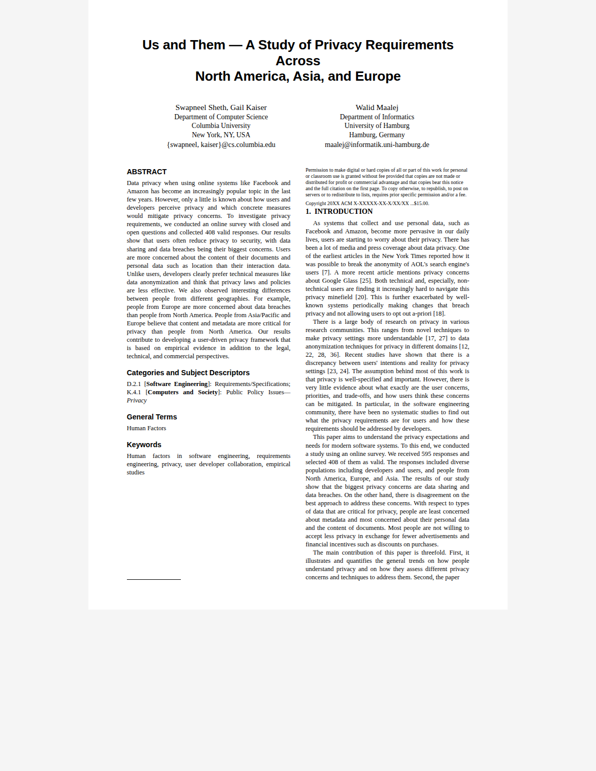Us and Them — A Study of Privacy Requirements Across
North America, Asia, and Europe
Swapneel Sheth, Gail Kaiser
Department of Computer Science
Columbia University
New York, NY, USA
{swapneel, kaiser}@cs.columbia.edu
Walid Maalej
Department of Informatics
University of Hamburg
Hamburg, Germany
maalej@informatik.uni-hamburg.de
ABSTRACT
Data privacy when using online systems like Facebook and Amazon has become an increasingly popular topic in the last few years. However, only a little is known about how users and developers perceive privacy and which concrete measures would mitigate privacy concerns. To investigate privacy requirements, we conducted an online survey with closed and open questions and collected 408 valid responses. Our results show that users often reduce privacy to security, with data sharing and data breaches being their biggest concerns. Users are more concerned about the content of their documents and personal data such as location than their interaction data. Unlike users, developers clearly prefer technical measures like data anonymization and think that privacy laws and policies are less effective. We also observed interesting differences between people from different geographies. For example, people from Europe are more concerned about data breaches than people from North America. People from Asia/Pacific and Europe believe that content and metadata are more critical for privacy than people from North America. Our results contribute to developing a user-driven privacy framework that is based on empirical evidence in addition to the legal, technical, and commercial perspectives.
Categories and Subject Descriptors
D.2.1 [Software Engineering]: Requirements/Specifications; K.4.1 [Computers and Society]: Public Policy Issues—Privacy
General Terms
Human Factors
Keywords
Human factors in software engineering, requirements engineering, privacy, user developer collaboration, empirical studies
Permission to make digital or hard copies of all or part of this work for personal or classroom use is granted without fee provided that copies are not made or distributed for profit or commercial advantage and that copies bear this notice and the full citation on the first page. To copy otherwise, to republish, to post on servers or to redistribute to lists, requires prior specific permission and/or a fee.
Copyright 20XX ACM X-XXXXX-XX-X/XX/XX ...$15.00.
1. INTRODUCTION
As systems that collect and use personal data, such as Facebook and Amazon, become more pervasive in our daily lives, users are starting to worry about their privacy. There has been a lot of media and press coverage about data privacy. One of the earliest articles in the New York Times reported how it was possible to break the anonymity of AOL's search engine's users [7]. A more recent article mentions privacy concerns about Google Glass [25]. Both technical and, especially, non-technical users are finding it increasingly hard to navigate this privacy minefield [20]. This is further exacerbated by well-known systems periodically making changes that breach privacy and not allowing users to opt out a-priori [18].
There is a large body of research on privacy in various research communities. This ranges from novel techniques to make privacy settings more understandable [17, 27] to data anonymization techniques for privacy in different domains [12, 22, 28, 36]. Recent studies have shown that there is a discrepancy between users' intentions and reality for privacy settings [23, 24]. The assumption behind most of this work is that privacy is well-specified and important. However, there is very little evidence about what exactly are the user concerns, priorities, and trade-offs, and how users think these concerns can be mitigated. In particular, in the software engineering community, there have been no systematic studies to find out what the privacy requirements are for users and how these requirements should be addressed by developers.
This paper aims to understand the privacy expectations and needs for modern software systems. To this end, we conducted a study using an online survey. We received 595 responses and selected 408 of them as valid. The responses included diverse populations including developers and users, and people from North America, Europe, and Asia. The results of our study show that the biggest privacy concerns are data sharing and data breaches. On the other hand, there is disagreement on the best approach to address these concerns. With respect to types of data that are critical for privacy, people are least concerned about metadata and most concerned about their personal data and the content of documents. Most people are not willing to accept less privacy in exchange for fewer advertisements and financial incentives such as discounts on purchases.
The main contribution of this paper is threefold. First, it illustrates and quantifies the general trends on how people understand privacy and on how they assess different privacy concerns and techniques to address them. Second, the paper